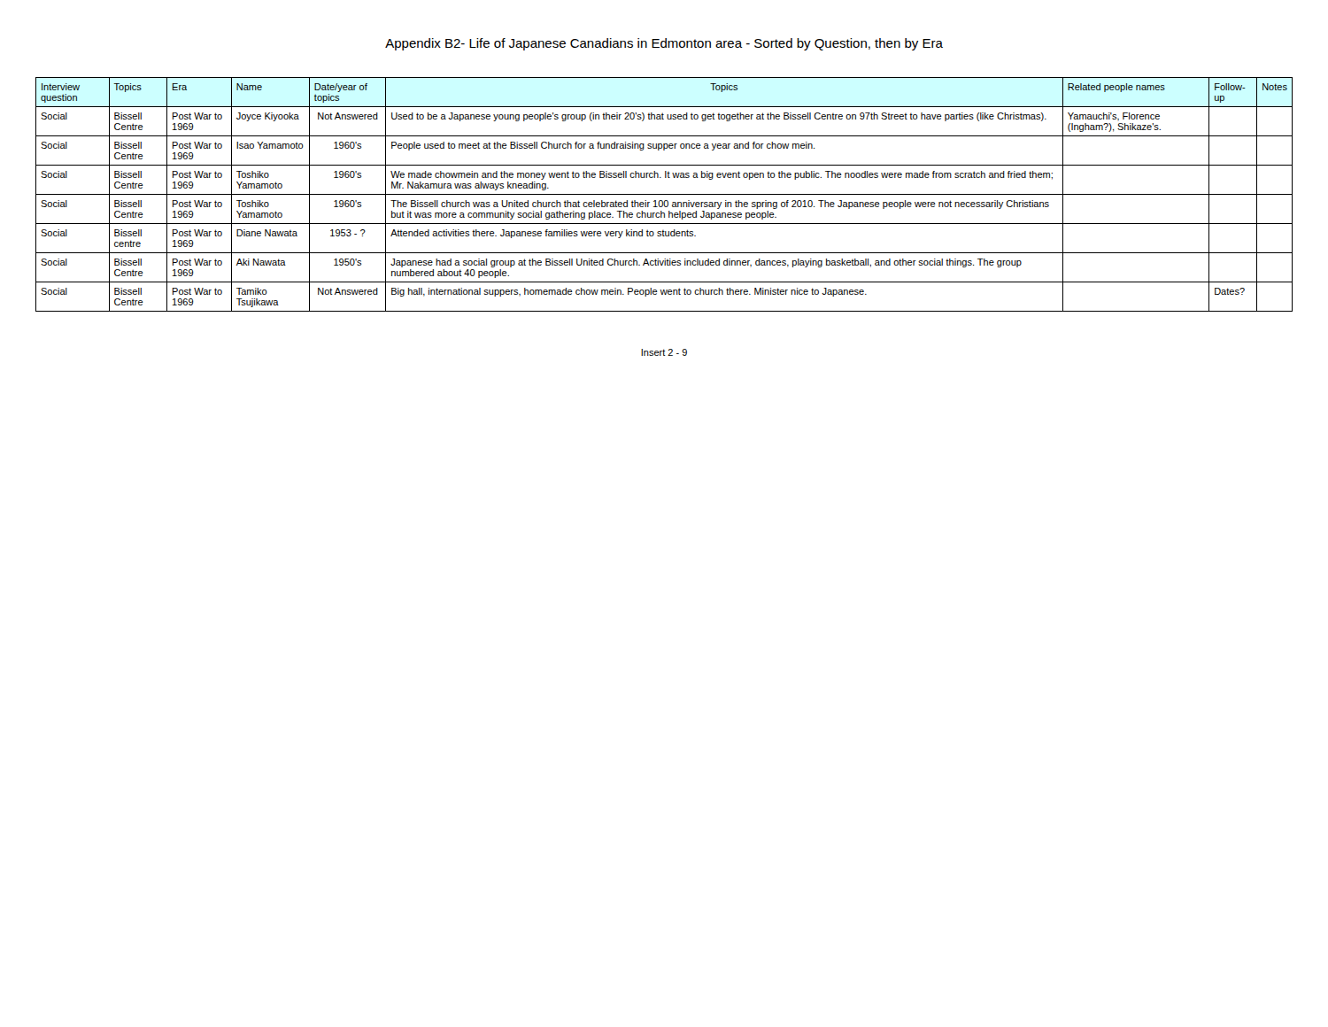Appendix B2- Life of Japanese Canadians in Edmonton area - Sorted by Question, then by Era
| Interview question | Topics | Era | Name | Date/year of topics | Topics | Related people names | Follow-up | Notes |
| --- | --- | --- | --- | --- | --- | --- | --- | --- |
| Social | Bissell Centre | Post War to 1969 | Joyce Kiyooka | Not Answered | Used to be a Japanese young people's group (in their 20's) that used to get together at the Bissell Centre on 97th Street to have parties (like Christmas). | Yamauchi's, Florence (Ingham?), Shikaze's. | | |
| Social | Bissell Centre | Post War to 1969 | Isao Yamamoto | 1960's | People used to meet at the Bissell Church for a fundraising supper once a year and for chow mein. | | | |
| Social | Bissell Centre | Post War to 1969 | Toshiko Yamamoto | 1960's | We made chowmein and the money went to the Bissell church. It was a big event open to the public. The noodles were made from scratch and fried them; Mr. Nakamura was always kneading. | | | |
| Social | Bissell Centre | Post War to 1969 | Toshiko Yamamoto | 1960's | The Bissell church was a United church that celebrated their 100 anniversary in the spring of 2010. The Japanese people were not necessarily Christians but it was more a community social gathering place. The church helped Japanese people. | | | |
| Social | Bissell centre | Post War to 1969 | Diane Nawata | 1953 - ? | Attended activities there. Japanese families were very kind to students. | | | |
| Social | Bissell Centre | Post War to 1969 | Aki Nawata | 1950's | Japanese had a social group at the Bissell United Church. Activities included dinner, dances, playing basketball, and other social things. The group numbered about 40 people. | | | |
| Social | Bissell Centre | Post War to 1969 | Tamiko Tsujikawa | Not Answered | Big hall, international suppers, homemade chow mein. People went to church there. Minister nice to Japanese. | | Dates? | |
Insert 2 - 9